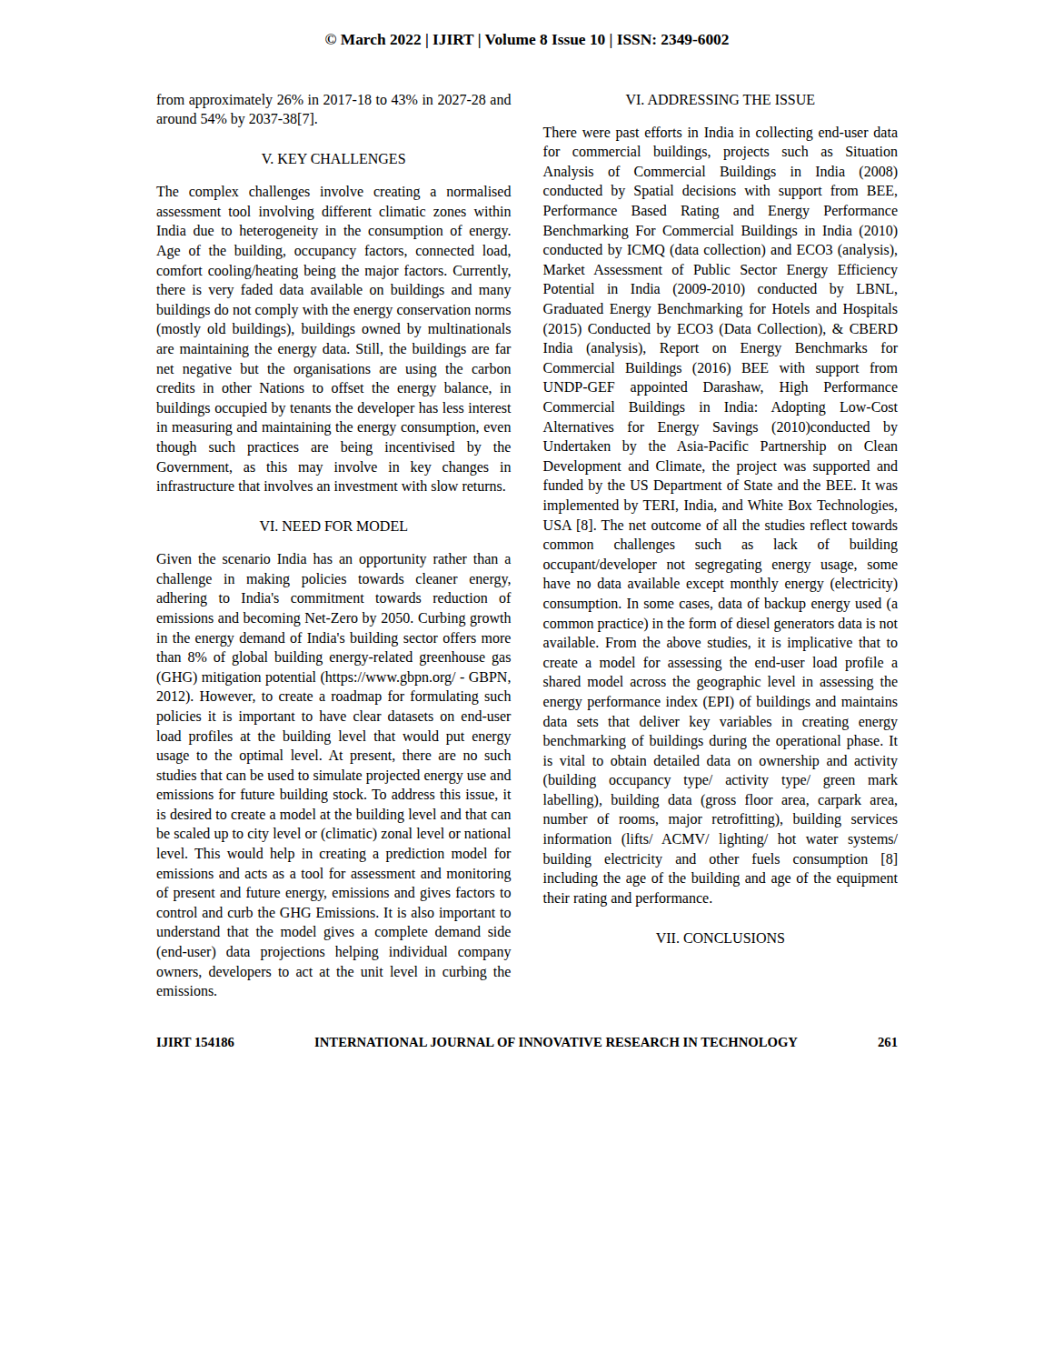© March 2022 | IJIRT | Volume 8 Issue 10 | ISSN: 2349-6002
from approximately 26% in 2017-18 to 43% in 2027-28 and around 54% by 2037-38[7].
V. Key Challenges
The complex challenges involve creating a normalised assessment tool involving different climatic zones within India due to heterogeneity in the consumption of energy. Age of the building, occupancy factors, connected load, comfort cooling/heating being the major factors. Currently, there is very faded data available on buildings and many buildings do not comply with the energy conservation norms (mostly old buildings), buildings owned by multinationals are maintaining the energy data. Still, the buildings are far net negative but the organisations are using the carbon credits in other Nations to offset the energy balance, in buildings occupied by tenants the developer has less interest in measuring and maintaining the energy consumption, even though such practices are being incentivised by the Government, as this may involve in key changes in infrastructure that involves an investment with slow returns.
VI. Need for Model
Given the scenario India has an opportunity rather than a challenge in making policies towards cleaner energy, adhering to India's commitment towards reduction of emissions and becoming Net-Zero by 2050. Curbing growth in the energy demand of India's building sector offers more than 8% of global building energy-related greenhouse gas (GHG) mitigation potential (https://www.gbpn.org/ - GBPN, 2012). However, to create a roadmap for formulating such policies it is important to have clear datasets on end-user load profiles at the building level that would put energy usage to the optimal level. At present, there are no such studies that can be used to simulate projected energy use and emissions for future building stock. To address this issue, it is desired to create a model at the building level and that can be scaled up to city level or (climatic) zonal level or national level. This would help in creating a prediction model for emissions and acts as a tool for assessment and monitoring of present and future energy, emissions and gives factors to control and curb the GHG Emissions. It is also important to understand that the model gives a complete demand side (end-user) data projections helping individual company owners, developers to act at the unit level in curbing the emissions.
VI. Addressing the Issue
There were past efforts in India in collecting end-user data for commercial buildings, projects such as Situation Analysis of Commercial Buildings in India (2008) conducted by Spatial decisions with support from BEE, Performance Based Rating and Energy Performance Benchmarking For Commercial Buildings in India (2010) conducted by ICMQ (data collection) and ECO3 (analysis), Market Assessment of Public Sector Energy Efficiency Potential in India (2009-2010) conducted by LBNL, Graduated Energy Benchmarking for Hotels and Hospitals (2015) Conducted by ECO3 (Data Collection), & CBERD India (analysis), Report on Energy Benchmarks for Commercial Buildings (2016) BEE with support from UNDP-GEF appointed Darashaw, High Performance Commercial Buildings in India: Adopting Low-Cost Alternatives for Energy Savings (2010)conducted by Undertaken by the Asia-Pacific Partnership on Clean Development and Climate, the project was supported and funded by the US Department of State and the BEE. It was implemented by TERI, India, and White Box Technologies, USA [8]. The net outcome of all the studies reflect towards common challenges such as lack of building occupant/developer not segregating energy usage, some have no data available except monthly energy (electricity) consumption. In some cases, data of backup energy used (a common practice) in the form of diesel generators data is not available. From the above studies, it is implicative that to create a model for assessing the end-user load profile a shared model across the geographic level in assessing the energy performance index (EPI) of buildings and maintains data sets that deliver key variables in creating energy benchmarking of buildings during the operational phase. It is vital to obtain detailed data on ownership and activity (building occupancy type/ activity type/ green mark labelling), building data (gross floor area, carpark area, number of rooms, major retrofitting), building services information (lifts/ ACMV/ lighting/ hot water systems/ building electricity and other fuels consumption [8] including the age of the building and age of the equipment their rating and performance.
VII. Conclusions
IJIRT 154186 INTERNATIONAL JOURNAL OF INNOVATIVE RESEARCH IN TECHNOLOGY 261